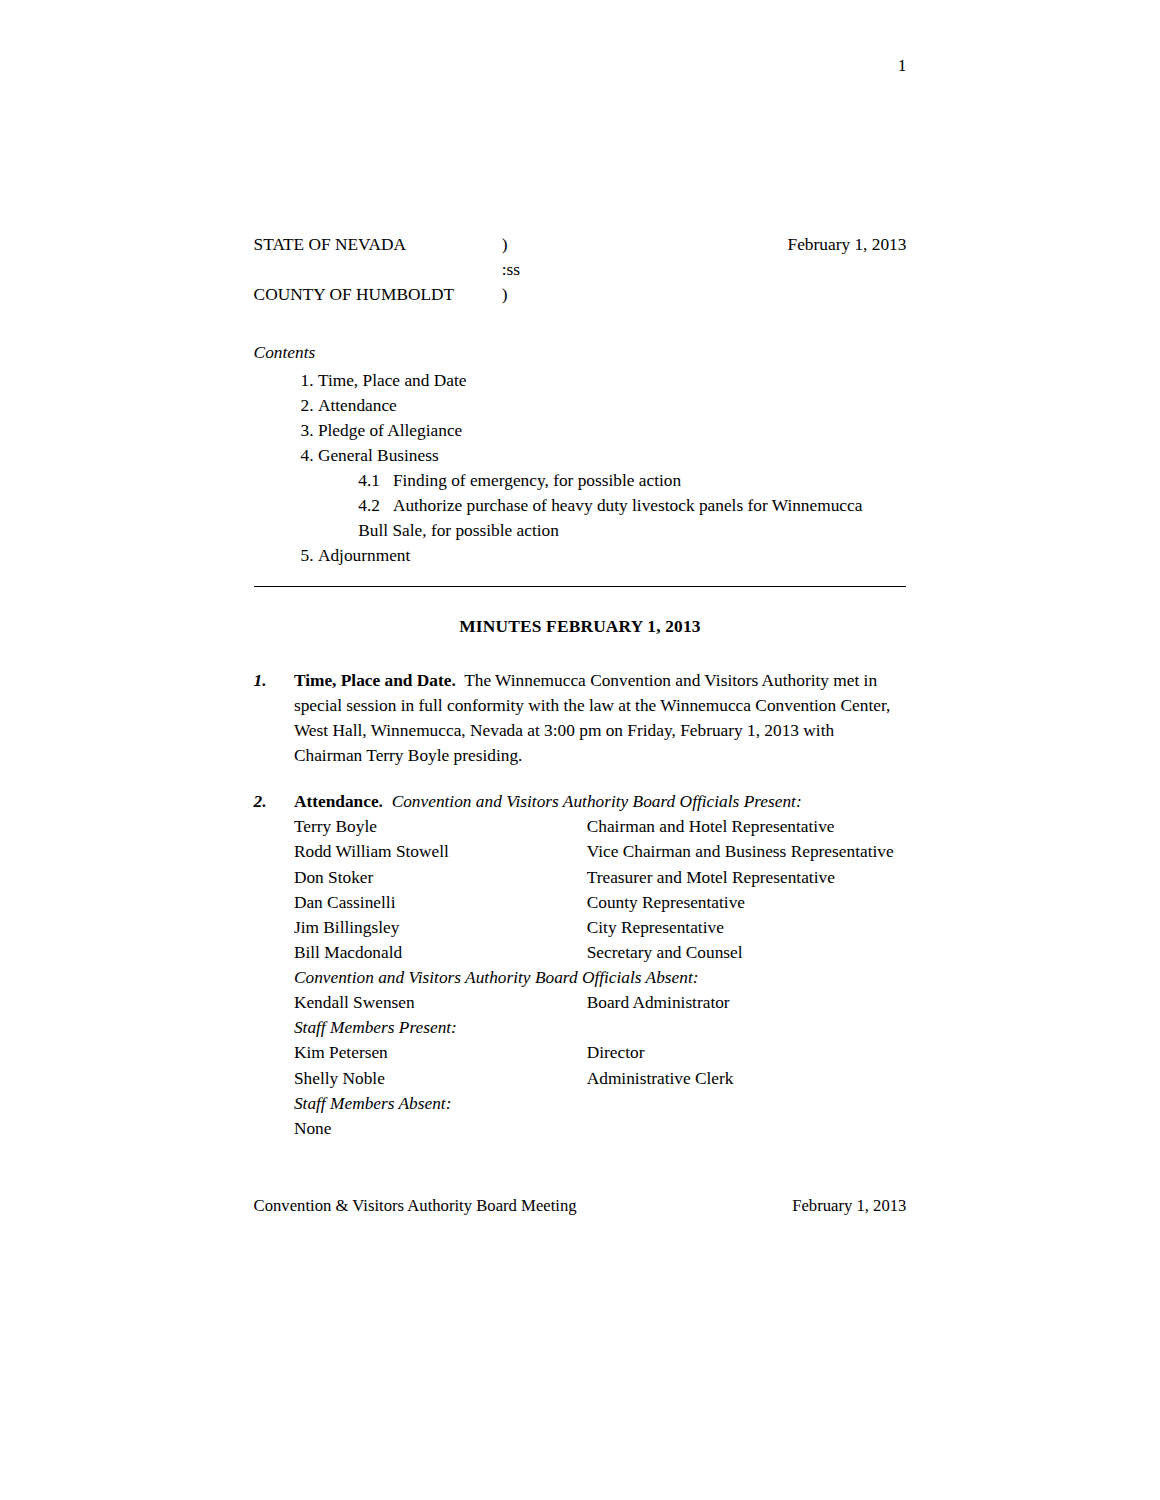1
| STATE OF NEVADA | ) | February 1, 2013 |
| | :ss | |
| COUNTY OF HUMBOLDT | ) | |
Contents
Time, Place and Date
Attendance
Pledge of Allegiance
General Business
4.1 Finding of emergency, for possible action 4.2 Authorize purchase of heavy duty livestock panels for Winnemucca Bull Sale, for possible action
Adjournment
MINUTES FEBRUARY 1, 2013
1.
Time, Place and Date. The Winnemucca Convention and Visitors Authority met in special session in full conformity with the law at the Winnemucca Convention Center, West Hall, Winnemucca, Nevada at 3:00 pm on Friday, February 1, 2013 with Chairman Terry Boyle presiding.
2.
Attendance. Convention and Visitors Authority Board Officials Present:
| Terry Boyle | Chairman and Hotel Representative |
| Rodd William Stowell | Vice Chairman and Business Representative |
| Don Stoker | Treasurer and Motel Representative |
| Dan Cassinelli | County Representative |
| Jim Billingsley | City Representative |
| Bill Macdonald | Secretary and Counsel |
Convention and Visitors Authority Board Officials Absent:
| Kendall Swensen | Board Administrator |
Staff Members Present:
| Kim Petersen | Director |
| Shelly Noble | Administrative Clerk |
Staff Members Absent:
| None | |
Convention & Visitors Authority Board Meeting
February 1, 2013